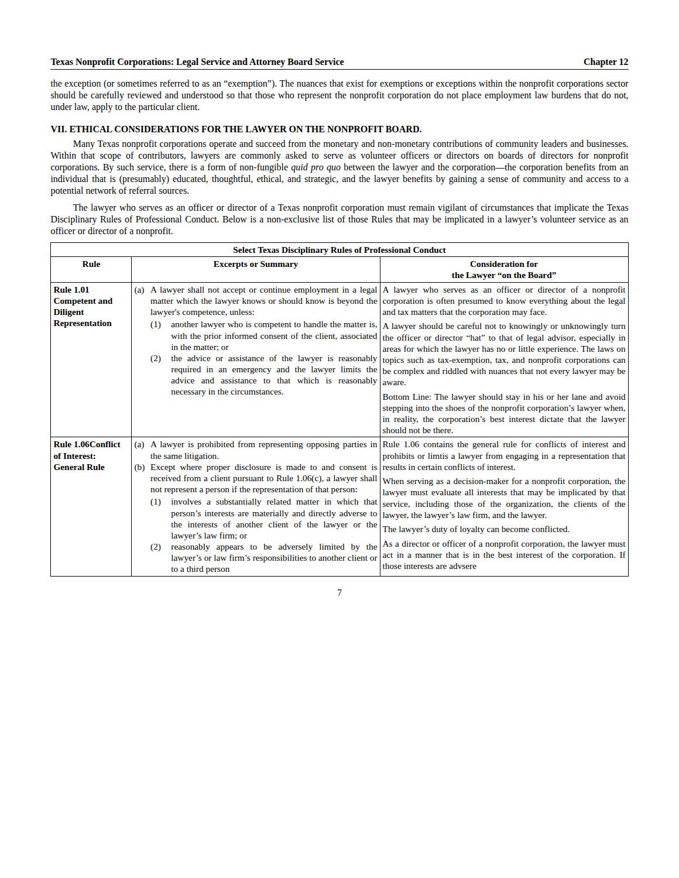Texas Nonprofit Corporations: Legal Service and Attorney Board Service
Chapter 12
the exception (or sometimes referred to as an “exemption”). The nuances that exist for exemptions or exceptions within the nonprofit corporations sector should be carefully reviewed and understood so that those who represent the nonprofit corporation do not place employment law burdens that do not, under law, apply to the particular client.
VII. ETHICAL CONSIDERATIONS FOR THE LAWYER ON THE NONPROFIT BOARD.
Many Texas nonprofit corporations operate and succeed from the monetary and non-monetary contributions of community leaders and businesses. Within that scope of contributors, lawyers are commonly asked to serve as volunteer officers or directors on boards of directors for nonprofit corporations. By such service, there is a form of non-fungible quid pro quo between the lawyer and the corporation—the corporation benefits from an individual that is (presumably) educated, thoughtful, ethical, and strategic, and the lawyer benefits by gaining a sense of community and access to a potential network of referral sources.
The lawyer who serves as an officer or director of a Texas nonprofit corporation must remain vigilant of circumstances that implicate the Texas Disciplinary Rules of Professional Conduct. Below is a non-exclusive list of those Rules that may be implicated in a lawyer’s volunteer service as an officer or director of a nonprofit.
Select Texas Disciplinary Rules of Professional Conduct
| Rule | Excerpts or Summary | Consideration for the Lawyer “on the Board” |
| --- | --- | --- |
| Rule 1.01 Competent and Diligent Representation | (a) A lawyer shall not accept or continue employment in a legal matter which the lawyer knows or should know is beyond the lawyer's competence, unless: (1) another lawyer who is competent to handle the matter is, with the prior informed consent of the client, associated in the matter; or (2) the advice or assistance of the lawyer is reasonably required in an emergency and the lawyer limits the advice and assistance to that which is reasonably necessary in the circumstances. | A lawyer who serves as an officer or director of a nonprofit corporation is often presumed to know everything about the legal and tax matters that the corporation may face. A lawyer should be careful not to knowingly or unknowingly turn the officer or director “hat” to that of legal advisor, especially in areas for which the lawyer has no or little experience. The laws on topics such as tax-exemption, tax, and nonprofit corporations can be complex and riddled with nuances that not every lawyer may be aware. Bottom Line: The lawyer should stay in his or her lane and avoid stepping into the shoes of the nonprofit corporation’s lawyer when, in reality, the corporation’s best interest dictate that the lawyer should not be there. |
| Rule 1.06Conflict of Interest: General Rule | (a) A lawyer is prohibited from representing opposing parties in the same litigation. (b) Except where proper disclosure is made to and consent is received from a client pursuant to Rule 1.06(c), a lawyer shall not represent a person if the representation of that person: (1) involves a substantially related matter in which that person’s interests are materially and directly adverse to the interests of another client of the lawyer or the lawyer’s law firm; or (2) reasonably appears to be adversely limited by the lawyer’s or law firm’s responsibilities to another client or to a third person | Rule 1.06 contains the general rule for conflicts of interest and prohibits or limtis a lawyer from engaging in a representation that results in certain conflicts of interest. When serving as a decision-maker for a nonprofit corporation, the lawyer must evaluate all interests that may be implicated by that service, including those of the organization, the clients of the lawyer, the lawyer’s law firm, and the lawyer. The lawyer’s duty of loyalty can become conflicted. As a director or officer of a nonprofit corporation, the lawyer must act in a manner that is in the best interest of the corporation. If those interests are advsere |
7